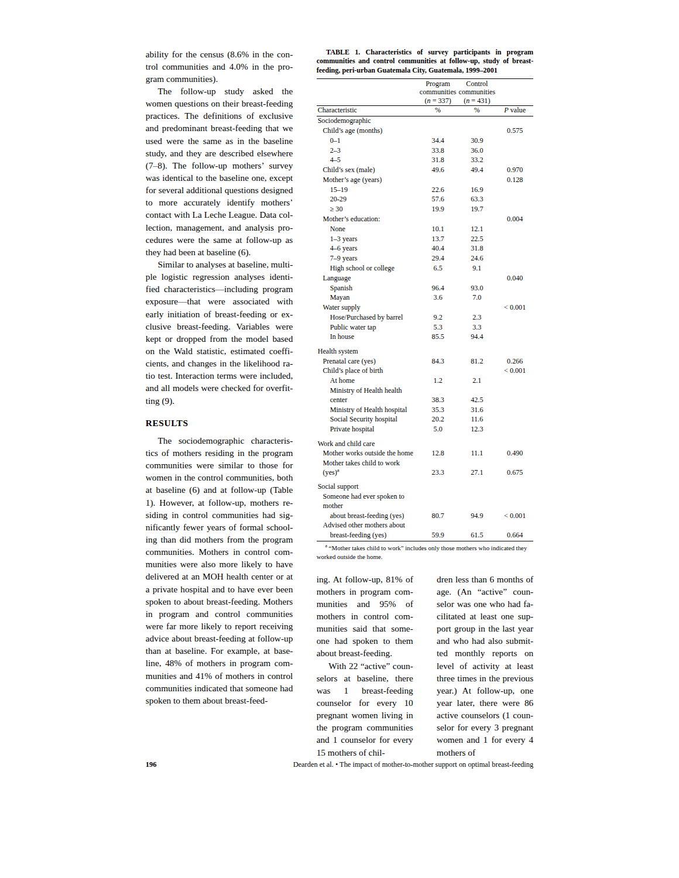ability for the census (8.6% in the control communities and 4.0% in the program communities).
The follow-up study asked the women questions on their breast-feeding practices. The definitions of exclusive and predominant breast-feeding that we used were the same as in the baseline study, and they are described elsewhere (7–8). The follow-up mothers’ survey was identical to the baseline one, except for several additional questions designed to more accurately identify mothers’ contact with La Leche League. Data collection, management, and analysis procedures were the same at follow-up as they had been at baseline (6).
Similar to analyses at baseline, multiple logistic regression analyses identified characteristics—including program exposure—that were associated with early initiation of breast-feeding or exclusive breast-feeding. Variables were kept or dropped from the model based on the Wald statistic, estimated coefficients, and changes in the likelihood ratio test. Interaction terms were included, and all models were checked for overfitting (9).
RESULTS
The sociodemographic characteristics of mothers residing in the program communities were similar to those for women in the control communities, both at baseline (6) and at follow-up (Table 1). However, at follow-up, mothers residing in control communities had significantly fewer years of formal schooling than did mothers from the program communities. Mothers in control communities were also more likely to have delivered at an MOH health center or at a private hospital and to have ever been spoken to about breast-feeding. Mothers in program and control communities were far more likely to report receiving advice about breast-feeding at follow-up than at baseline. For example, at baseline, 48% of mothers in program communities and 41% of mothers in control communities indicated that someone had spoken to them about breast-feed-
TABLE 1. Characteristics of survey participants in program communities and control communities at follow-up, study of breast-feeding, peri-urban Guatemala City, Guatemala, 1999–2001
| | Program communities ( n = 337) | Control communities ( n = 431) | |
| --- | --- | --- | --- |
| Characteristic | % | % | P value |
| Sociodemographic | | | |
| Child’s age (months) | | | 0.575 |
| 0–1 | 34.4 | 30.9 | |
| 2–3 | 33.8 | 36.0 | |
| 4–5 | 31.8 | 33.2 | |
| Child’s sex (male) | 49.6 | 49.4 | 0.970 |
| Mother’s age (years) | | | 0.128 |
| 15–19 | 22.6 | 16.9 | |
| 20-29 | 57.6 | 63.3 | |
| ≥ 30 | 19.9 | 19.7 | |
| Mother’s education: | | | 0.004 |
| None | 10.1 | 12.1 | |
| 1–3 years | 13.7 | 22.5 | |
| 4–6 years | 40.4 | 31.8 | |
| 7–9 years | 29.4 | 24.6 | |
| High school or college | 6.5 | 9.1 | |
| Language | | | 0.040 |
| Spanish | 96.4 | 93.0 | |
| Mayan | 3.6 | 7.0 | |
| Water supply | | | < 0.001 |
| Hose/Purchased by barrel | 9.2 | 2.3 | |
| Public water tap | 5.3 | 3.3 | |
| In house | 85.5 | 94.4 | |
| Health system | | | |
| Prenatal care (yes) | 84.3 | 81.2 | 0.266 |
| Child’s place of birth | | | < 0.001 |
| At home | 1.2 | 2.1 | |
| Ministry of Health health center | 38.3 | 42.5 | |
| Ministry of Health hospital | 35.3 | 31.6 | |
| Social Security hospital | 20.2 | 11.6 | |
| Private hospital | 5.0 | 12.3 | |
| Work and child care | | | |
| Mother works outside the home | 12.8 | 11.1 | 0.490 |
| Mother takes child to work (yes) a | 23.3 | 27.1 | 0.675 |
| Social support | | | |
| Someone had ever spoken to mother | | | |
| about breast-feeding (yes) | 80.7 | 94.9 | < 0.001 |
| Advised other mothers about | | | |
| breast-feeding (yes) | 59.9 | 61.5 | 0.664 |
a “Mother takes child to work” includes only those mothers who indicated they worked outside the home.
ing. At follow-up, 81% of mothers in program communities and 95% of mothers in control communities said that someone had spoken to them about breast-feeding.
With 22 “active” counselors at baseline, there was 1 breast-feeding counselor for every 10 pregnant women living in the program communities and 1 counselor for every 15 mothers of chil-
dren less than 6 months of age. (An “active” counselor was one who had facilitated at least one support group in the last year and who had also submitted monthly reports on level of activity at least three times in the previous year.) At follow-up, one year later, there were 86 active counselors (1 counselor for every 3 pregnant women and 1 for every 4 mothers of
196 Dearden et al. • The impact of mother-to-mother support on optimal breast-feeding